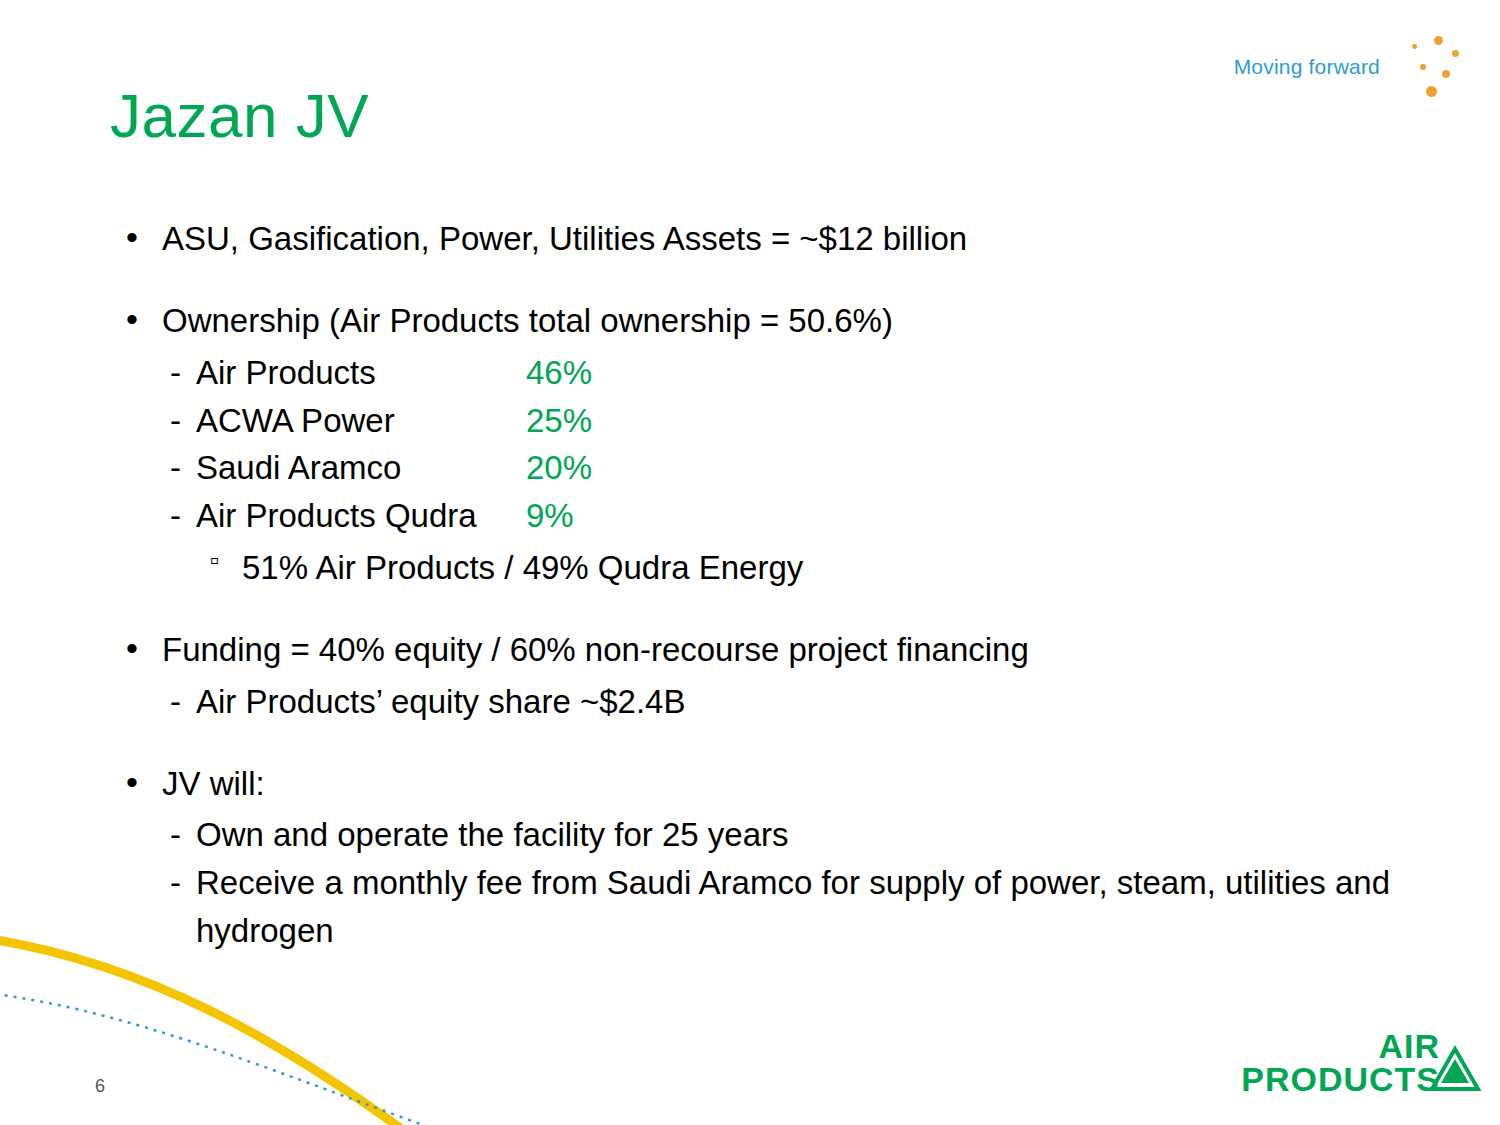Moving forward
Jazan JV
ASU, Gasification, Power, Utilities Assets = ~$12 billion
Ownership (Air Products total ownership = 50.6%)
Air Products 46%
ACWA Power 25%
Saudi Aramco 20%
Air Products Qudra 9%
51% Air Products / 49% Qudra Energy
Funding = 40% equity / 60% non-recourse project financing
Air Products’ equity share ~$2.4B
JV will:
Own and operate the facility for 25 years
Receive a monthly fee from Saudi Aramco for supply of power, steam, utilities and hydrogen
6
AIR
PRODUCTS